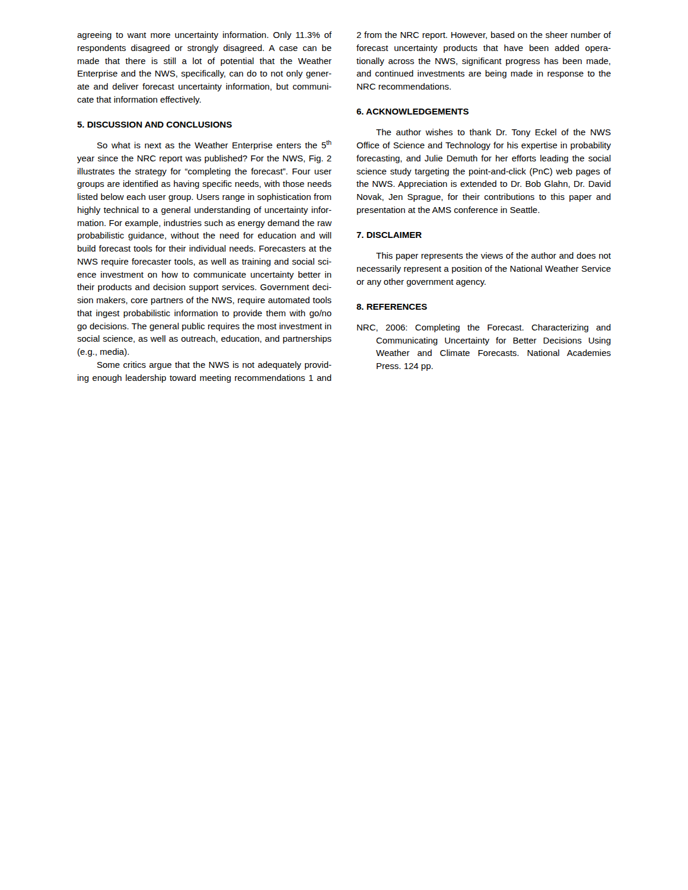agreeing to want more uncertainty information. Only 11.3% of respondents disagreed or strongly disagreed. A case can be made that there is still a lot of potential that the Weather Enterprise and the NWS, specifically, can do to not only generate and deliver forecast uncertainty information, but communicate that information effectively.
5. DISCUSSION AND CONCLUSIONS
So what is next as the Weather Enterprise enters the 5th year since the NRC report was published? For the NWS, Fig. 2 illustrates the strategy for “completing the forecast”. Four user groups are identified as having specific needs, with those needs listed below each user group. Users range in sophistication from highly technical to a general understanding of uncertainty information. For example, industries such as energy demand the raw probabilistic guidance, without the need for education and will build forecast tools for their individual needs. Forecasters at the NWS require forecaster tools, as well as training and social science investment on how to communicate uncertainty better in their products and decision support services. Government decision makers, core partners of the NWS, require automated tools that ingest probabilistic information to provide them with go/no go decisions. The general public requires the most investment in social science, as well as outreach, education, and partnerships (e.g., media).
Some critics argue that the NWS is not adequately providing enough leadership toward meeting recommendations 1 and 2 from the NRC report. However, based on the sheer number of forecast uncertainty products that have been added operationally across the NWS, significant progress has been made, and continued investments are being made in response to the NRC recommendations.
6. ACKNOWLEDGEMENTS
The author wishes to thank Dr. Tony Eckel of the NWS Office of Science and Technology for his expertise in probability forecasting, and Julie Demuth for her efforts leading the social science study targeting the point-and-click (PnC) web pages of the NWS. Appreciation is extended to Dr. Bob Glahn, Dr. David Novak, Jen Sprague, for their contributions to this paper and presentation at the AMS conference in Seattle.
7. DISCLAIMER
This paper represents the views of the author and does not necessarily represent a position of the National Weather Service or any other government agency.
8. REFERENCES
NRC, 2006: Completing the Forecast. Characterizing and Communicating Uncertainty for Better Decisions Using Weather and Climate Forecasts. National Academies Press. 124 pp.